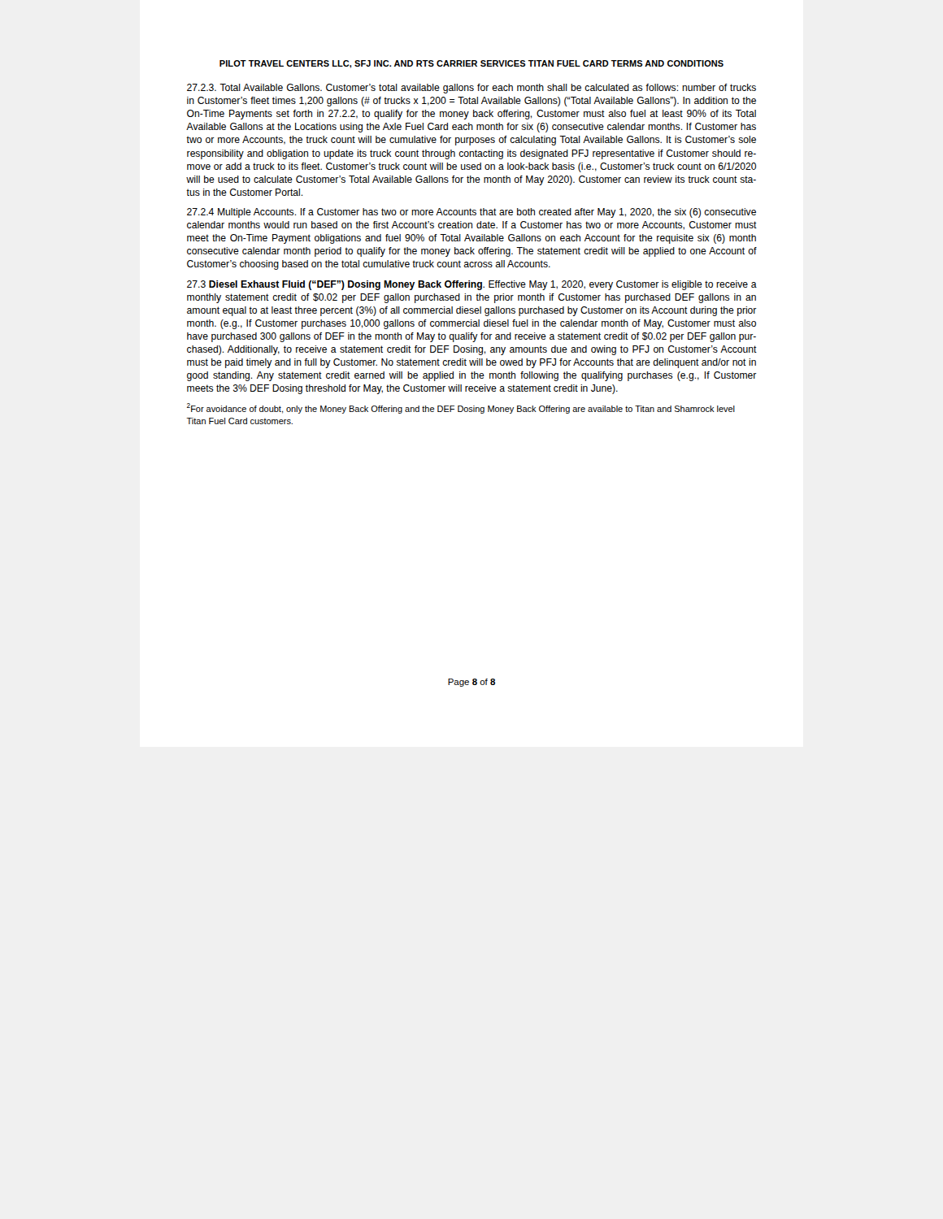PILOT TRAVEL CENTERS LLC, SFJ INC. AND RTS CARRIER SERVICES TITAN FUEL CARD TERMS AND CONDITIONS
27.2.3. Total Available Gallons. Customer’s total available gallons for each month shall be calculated as follows: number of trucks in Customer’s fleet times 1,200 gallons (# of trucks x 1,200 = Total Available Gallons) (“Total Available Gallons”). In addition to the On-Time Payments set forth in 27.2.2, to qualify for the money back offering, Customer must also fuel at least 90% of its Total Available Gallons at the Locations using the Axle Fuel Card each month for six (6) consecutive calendar months. If Customer has two or more Accounts, the truck count will be cumulative for purposes of calculating Total Available Gallons. It is Customer’s sole responsibility and obligation to update its truck count through contacting its designated PFJ representative if Customer should remove or add a truck to its fleet. Customer’s truck count will be used on a look-back basis (i.e., Customer’s truck count on 6/1/2020 will be used to calculate Customer’s Total Available Gallons for the month of May 2020). Customer can review its truck count status in the Customer Portal.
27.2.4 Multiple Accounts. If a Customer has two or more Accounts that are both created after May 1, 2020, the six (6) consecutive calendar months would run based on the first Account’s creation date. If a Customer has two or more Accounts, Customer must meet the On-Time Payment obligations and fuel 90% of Total Available Gallons on each Account for the requisite six (6) month consecutive calendar month period to qualify for the money back offering. The statement credit will be applied to one Account of Customer’s choosing based on the total cumulative truck count across all Accounts.
27.3 Diesel Exhaust Fluid (“DEF”) Dosing Money Back Offering. Effective May 1, 2020, every Customer is eligible to receive a monthly statement credit of $0.02 per DEF gallon purchased in the prior month if Customer has purchased DEF gallons in an amount equal to at least three percent (3%) of all commercial diesel gallons purchased by Customer on its Account during the prior month. (e.g., If Customer purchases 10,000 gallons of commercial diesel fuel in the calendar month of May, Customer must also have purchased 300 gallons of DEF in the month of May to qualify for and receive a statement credit of $0.02 per DEF gallon purchased). Additionally, to receive a statement credit for DEF Dosing, any amounts due and owing to PFJ on Customer’s Account must be paid timely and in full by Customer. No statement credit will be owed by PFJ for Accounts that are delinquent and/or not in good standing. Any statement credit earned will be applied in the month following the qualifying purchases (e.g., If Customer meets the 3% DEF Dosing threshold for May, the Customer will receive a statement credit in June).
2For avoidance of doubt, only the Money Back Offering and the DEF Dosing Money Back Offering are available to Titan and Shamrock level Titan Fuel Card customers.
Page 8 of 8